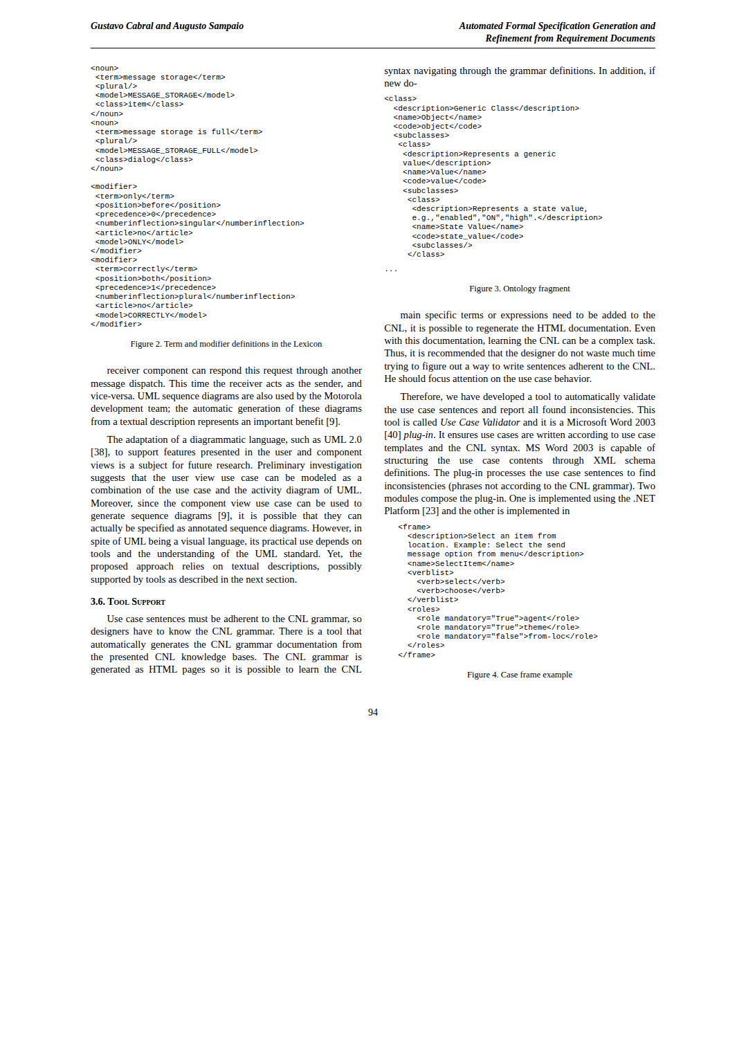Gustavo Cabral and Augusto Sampaio
Automated Formal Specification Generation and
Refinement from Requirement Documents
<noun>
 <term>message storage</term>
 <plural/>
 <model>MESSAGE_STORAGE</model>
 <class>item</class>
</noun>
<noun>
 <term>message storage is full</term>
 <plural/>
 <model>MESSAGE_STORAGE_FULL</model>
 <class>dialog</class>
</noun>

<modifier>
 <term>only</term>
 <position>before</position>
 <precedence>0</precedence>
 <numberinflection>singular</numberinflection>
 <article>no</article>
 <model>ONLY</model>
</modifier>
<modifier>
 <term>correctly</term>
 <position>both</position>
 <precedence>1</precedence>
 <numberinflection>plural</numberinflection>
 <article>no</article>
 <model>CORRECTLY</model>
</modifier>
Figure 2. Term and modifier definitions in the Lexicon
receiver component can respond this request through another message dispatch. This time the receiver acts as the sender, and vice-versa. UML sequence diagrams are also used by the Motorola development team; the automatic generation of these diagrams from a textual description represents an important benefit [9].
The adaptation of a diagrammatic language, such as UML 2.0 [38], to support features presented in the user and component views is a subject for future research. Preliminary investigation suggests that the user view use case can be modeled as a combination of the use case and the activity diagram of UML. Moreover, since the component view use case can be used to generate sequence diagrams [9], it is possible that they can actually be specified as annotated sequence diagrams. However, in spite of UML being a visual language, its practical use depends on tools and the understanding of the UML standard. Yet, the proposed approach relies on textual descriptions, possibly supported by tools as described in the next section.
3.6. Tool Support
Use case sentences must be adherent to the CNL grammar, so designers have to know the CNL grammar. There is a tool that automatically generates the CNL grammar documentation from the presented CNL knowledge bases. The CNL grammar is generated as HTML pages so it is possible to learn the CNL syntax navigating through the grammar definitions. In addition, if new do-
<class>
  <description>Generic Class</description>
  <name>Object</name>
  <code>object</code>
  <subclasses>
   <class>
    <description>Represents a generic
    value</description>
    <name>Value</name>
    <code>value</code>
    <subclasses>
     <class>
      <description>Represents a state value,
      e.g.,"enabled","ON","high".</description>
      <name>State Value</name>
      <code>state_value</code>
      <subclasses/>
     </class>
...
Figure 3. Ontology fragment
main specific terms or expressions need to be added to the CNL, it is possible to regenerate the HTML documentation. Even with this documentation, learning the CNL can be a complex task. Thus, it is recommended that the designer do not waste much time trying to figure out a way to write sentences adherent to the CNL. He should focus attention on the use case behavior.
Therefore, we have developed a tool to automatically validate the use case sentences and report all found inconsistencies. This tool is called Use Case Validator and it is a Microsoft Word 2003 [40] plug-in. It ensures use cases are written according to use case templates and the CNL syntax. MS Word 2003 is capable of structuring the use case contents through XML schema definitions. The plug-in processes the use case sentences to find inconsistencies (phrases not according to the CNL grammar). Two modules compose the plug-in. One is implemented using the .NET Platform [23] and the other is implemented in
  <frame>
    <description>Select an item from
    location. Example: Select the send
    message option from menu</description>
    <name>SelectItem</name>
    <verblist>
      <verb>select</verb>
      <verb>choose</verb>
    </verblist>
    <roles>
      <role mandatory="True">agent</role>
      <role mandatory="True">theme</role>
      <role mandatory="false">from-loc</role>
    </roles>
  </frame>
Figure 4. Case frame example
94